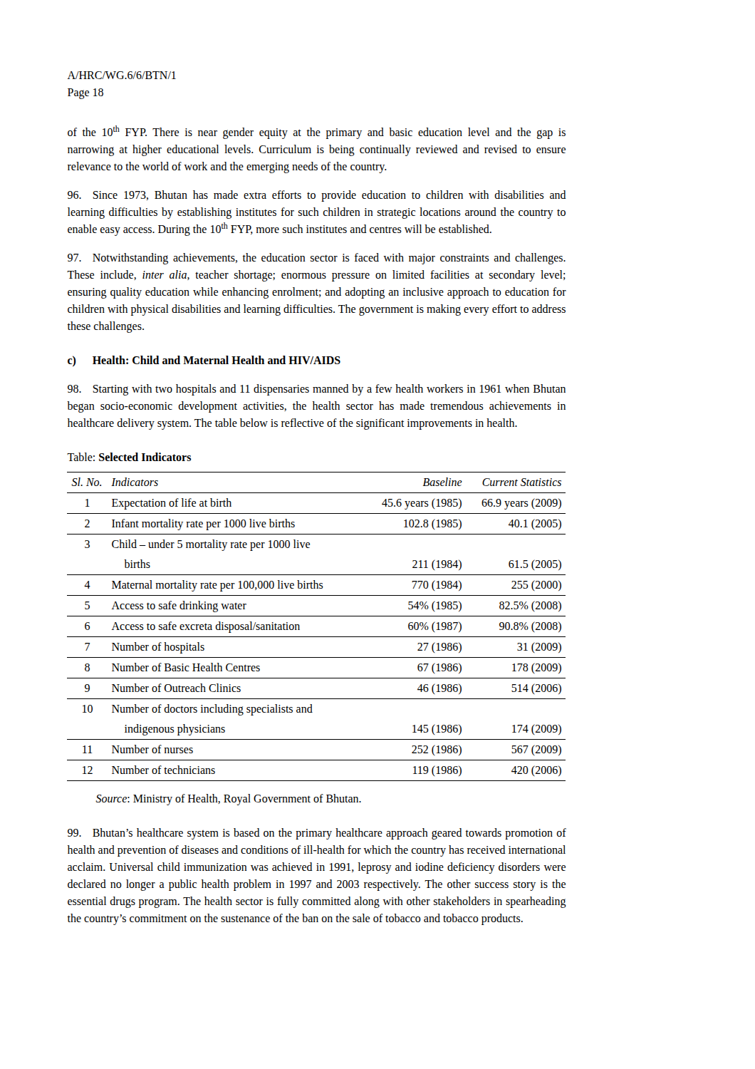A/HRC/WG.6/6/BTN/1
Page 18
of the 10th FYP. There is near gender equity at the primary and basic education level and the gap is narrowing at higher educational levels. Curriculum is being continually reviewed and revised to ensure relevance to the world of work and the emerging needs of the country.
96. Since 1973, Bhutan has made extra efforts to provide education to children with disabilities and learning difficulties by establishing institutes for such children in strategic locations around the country to enable easy access. During the 10th FYP, more such institutes and centres will be established.
97. Notwithstanding achievements, the education sector is faced with major constraints and challenges. These include, inter alia, teacher shortage; enormous pressure on limited facilities at secondary level; ensuring quality education while enhancing enrolment; and adopting an inclusive approach to education for children with physical disabilities and learning difficulties. The government is making every effort to address these challenges.
c) Health: Child and Maternal Health and HIV/AIDS
98. Starting with two hospitals and 11 dispensaries manned by a few health workers in 1961 when Bhutan began socio-economic development activities, the health sector has made tremendous achievements in healthcare delivery system. The table below is reflective of the significant improvements in health.
Table: Selected Indicators
| Sl. No. | Indicators | Baseline | Current Statistics |
| --- | --- | --- | --- |
| 1 | Expectation of life at birth | 45.6 years (1985) | 66.9 years (2009) |
| 2 | Infant mortality rate per 1000 live births | 102.8 (1985) | 40.1 (2005) |
| 3 | Child – under 5 mortality rate per 1000 live | | |
| | births | 211 (1984) | 61.5 (2005) |
| 4 | Maternal mortality rate per 100,000 live births | 770 (1984) | 255 (2000) |
| 5 | Access to safe drinking water | 54% (1985) | 82.5% (2008) |
| 6 | Access to safe excreta disposal/sanitation | 60% (1987) | 90.8% (2008) |
| 7 | Number of hospitals | 27 (1986) | 31 (2009) |
| 8 | Number of Basic Health Centres | 67 (1986) | 178 (2009) |
| 9 | Number of Outreach Clinics | 46 (1986) | 514 (2006) |
| 10 | Number of doctors including specialists and | | |
| | indigenous physicians | 145 (1986) | 174 (2009) |
| 11 | Number of nurses | 252 (1986) | 567 (2009) |
| 12 | Number of technicians | 119 (1986) | 420 (2006) |
Source: Ministry of Health, Royal Government of Bhutan.
99. Bhutan’s healthcare system is based on the primary healthcare approach geared towards promotion of health and prevention of diseases and conditions of ill-health for which the country has received international acclaim. Universal child immunization was achieved in 1991, leprosy and iodine deficiency disorders were declared no longer a public health problem in 1997 and 2003 respectively. The other success story is the essential drugs program. The health sector is fully committed along with other stakeholders in spearheading the country’s commitment on the sustenance of the ban on the sale of tobacco and tobacco products.